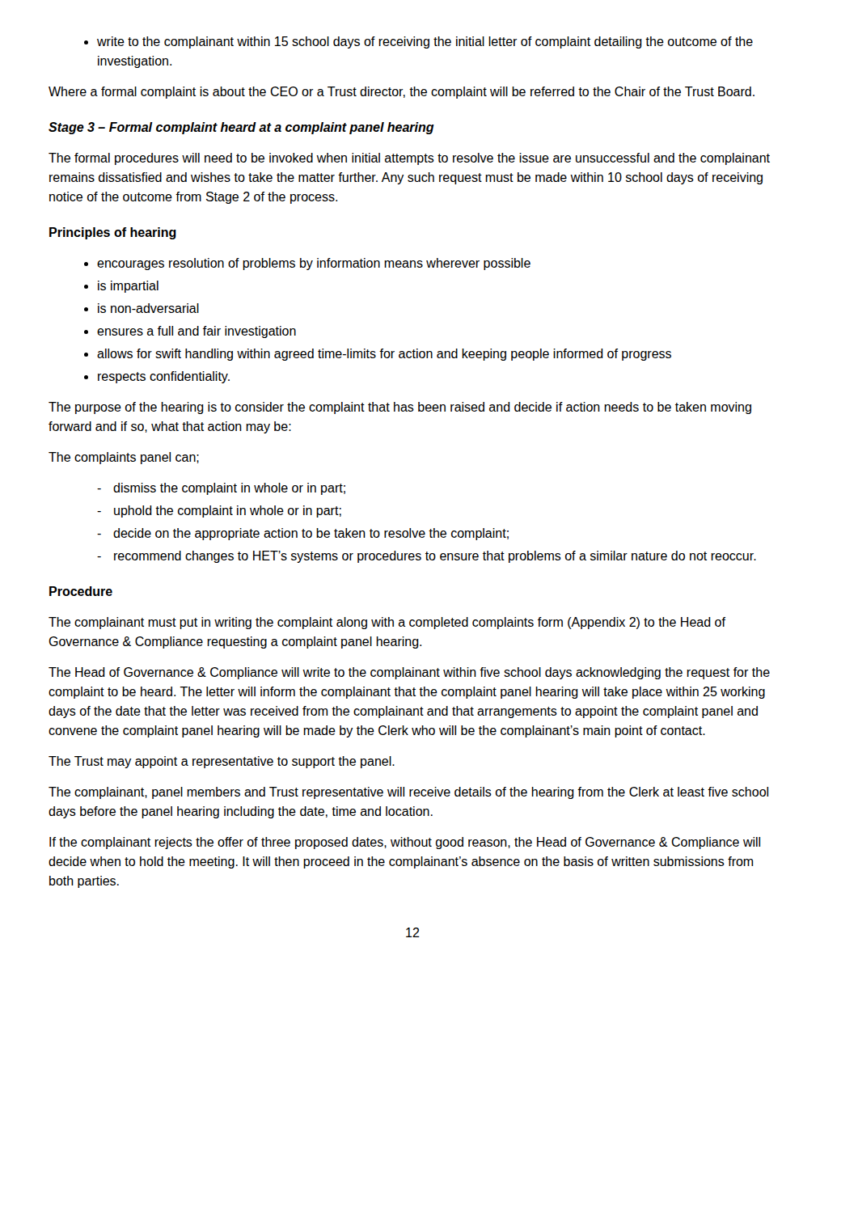write to the complainant within 15 school days of receiving the initial letter of complaint detailing the outcome of the investigation.
Where a formal complaint is about the CEO or a Trust director, the complaint will be referred to the Chair of the Trust Board.
Stage 3 – Formal complaint heard at a complaint panel hearing
The formal procedures will need to be invoked when initial attempts to resolve the issue are unsuccessful and the complainant remains dissatisfied and wishes to take the matter further. Any such request must be made within 10 school days of receiving notice of the outcome from Stage 2 of the process.
Principles of hearing
encourages resolution of problems by information means wherever possible
is impartial
is non-adversarial
ensures a full and fair investigation
allows for swift handling within agreed time-limits for action and keeping people informed of progress
respects confidentiality.
The purpose of the hearing is to consider the complaint that has been raised and decide if action needs to be taken moving forward and if so, what that action may be:
The complaints panel can;
dismiss the complaint in whole or in part;
uphold the complaint in whole or in part;
decide on the appropriate action to be taken to resolve the complaint;
recommend changes to HET’s systems or procedures to ensure that problems of a similar nature do not reoccur.
Procedure
The complainant must put in writing the complaint along with a completed complaints form (Appendix 2) to the Head of Governance & Compliance requesting a complaint panel hearing.
The Head of Governance & Compliance will write to the complainant within five school days acknowledging the request for the complaint to be heard. The letter will inform the complainant that the complaint panel hearing will take place within 25 working days of the date that the letter was received from the complainant and that arrangements to appoint the complaint panel and convene the complaint panel hearing will be made by the Clerk who will be the complainant’s main point of contact.
The Trust may appoint a representative to support the panel.
The complainant, panel members and Trust representative will receive details of the hearing from the Clerk at least five school days before the panel hearing including the date, time and location.
If the complainant rejects the offer of three proposed dates, without good reason, the Head of Governance & Compliance will decide when to hold the meeting. It will then proceed in the complainant’s absence on the basis of written submissions from both parties.
12